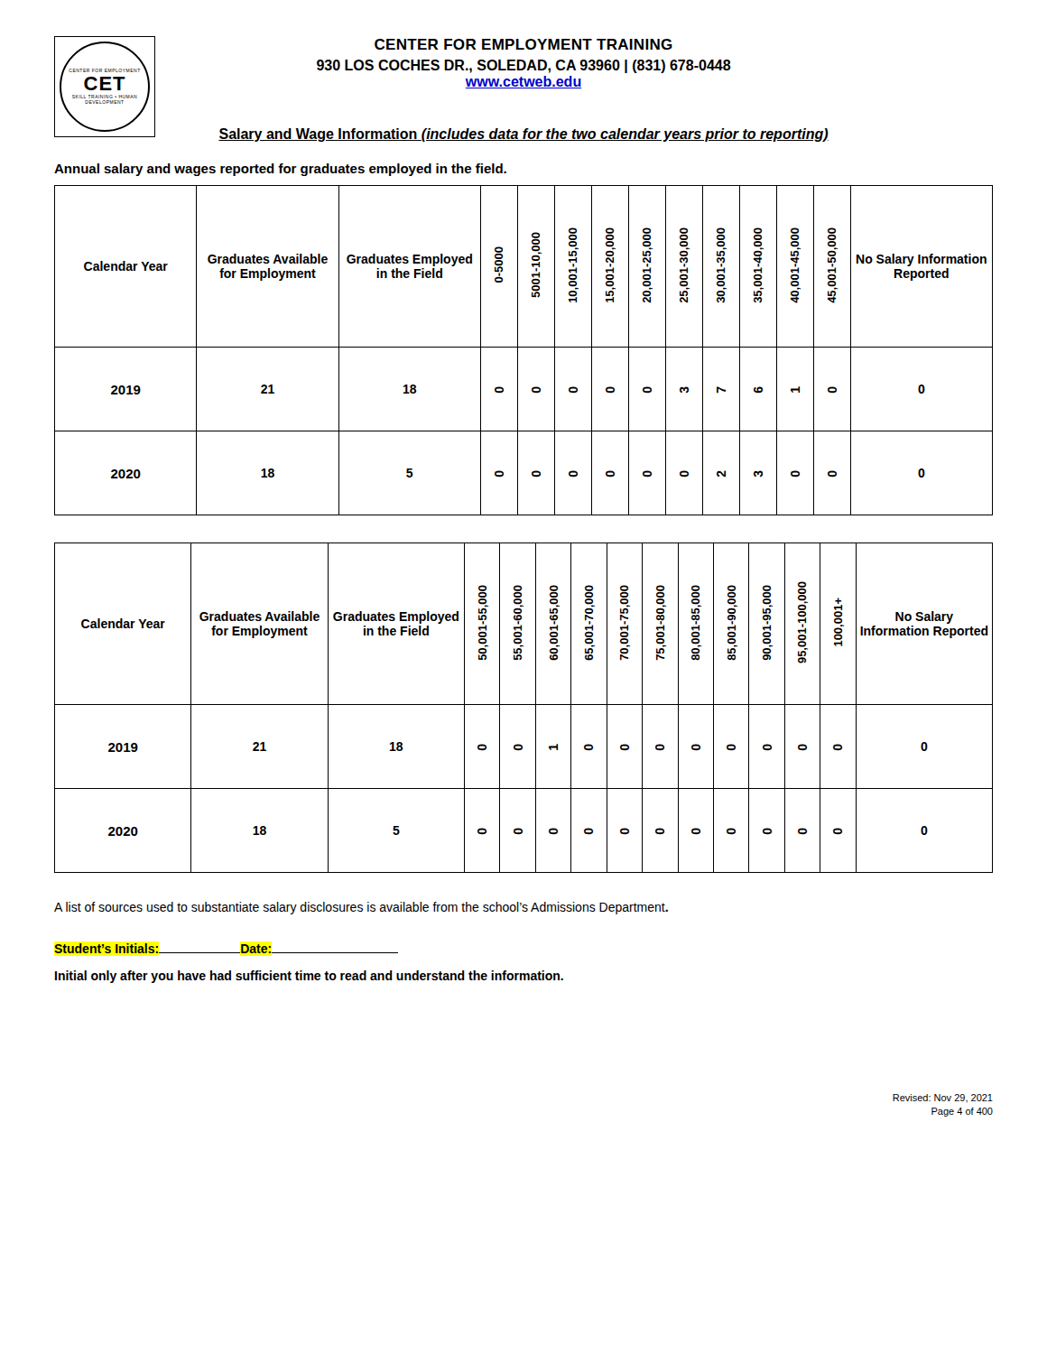CENTER FOR EMPLOYMENT
CET
SKILL TRAINING • HUMAN DEVELOPMENT
CENTER FOR EMPLOYMENT TRAINING
930 LOS COCHES DR., SOLEDAD, CA 93960 | (831) 678-0448
www.cetweb.edu
Salary and Wage Information (includes data for the two calendar years prior to reporting)
Annual salary and wages reported for graduates employed in the field.
| Calendar Year | Graduates Available for Employment | Graduates Employed in the Field | 0-5000 | 5001-10,000 | 10,001-15,000 | 15,001-20,000 | 20,001-25,000 | 25,001-30,000 | 30,001-35,000 | 35,001-40,000 | 40,001-45,000 | 45,001-50,000 | No Salary Information Reported |
| --- | --- | --- | --- | --- | --- | --- | --- | --- | --- | --- | --- | --- | --- |
| 2019 | 21 | 18 | 0 | 0 | 0 | 0 | 0 | 3 | 7 | 6 | 1 | 0 | 0 |
| 2020 | 18 | 5 | 0 | 0 | 0 | 0 | 0 | 0 | 2 | 3 | 0 | 0 | 0 |
| Calendar Year | Graduates Available for Employment | Graduates Employed in the Field | 50,001-55,000 | 55,001-60,000 | 60,001-65,000 | 65,001-70,000 | 70,001-75,000 | 75,001-80,000 | 80,001-85,000 | 85,001-90,000 | 90,001-95,000 | 95,001-100,000 | 100,001+ | No Salary Information Reported |
| --- | --- | --- | --- | --- | --- | --- | --- | --- | --- | --- | --- | --- | --- | --- |
| 2019 | 21 | 18 | 0 | 0 | 1 | 0 | 0 | 0 | 0 | 0 | 0 | 0 | 0 | 0 |
| 2020 | 18 | 5 | 0 | 0 | 0 | 0 | 0 | 0 | 0 | 0 | 0 | 0 | 0 | 0 |
A list of sources used to substantiate salary disclosures is available from the school’s Admissions Department.
Student’s Initials: Date:
Initial only after you have had sufficient time to read and understand the information.
Revised: Nov 29, 2021
Page 4 of 400